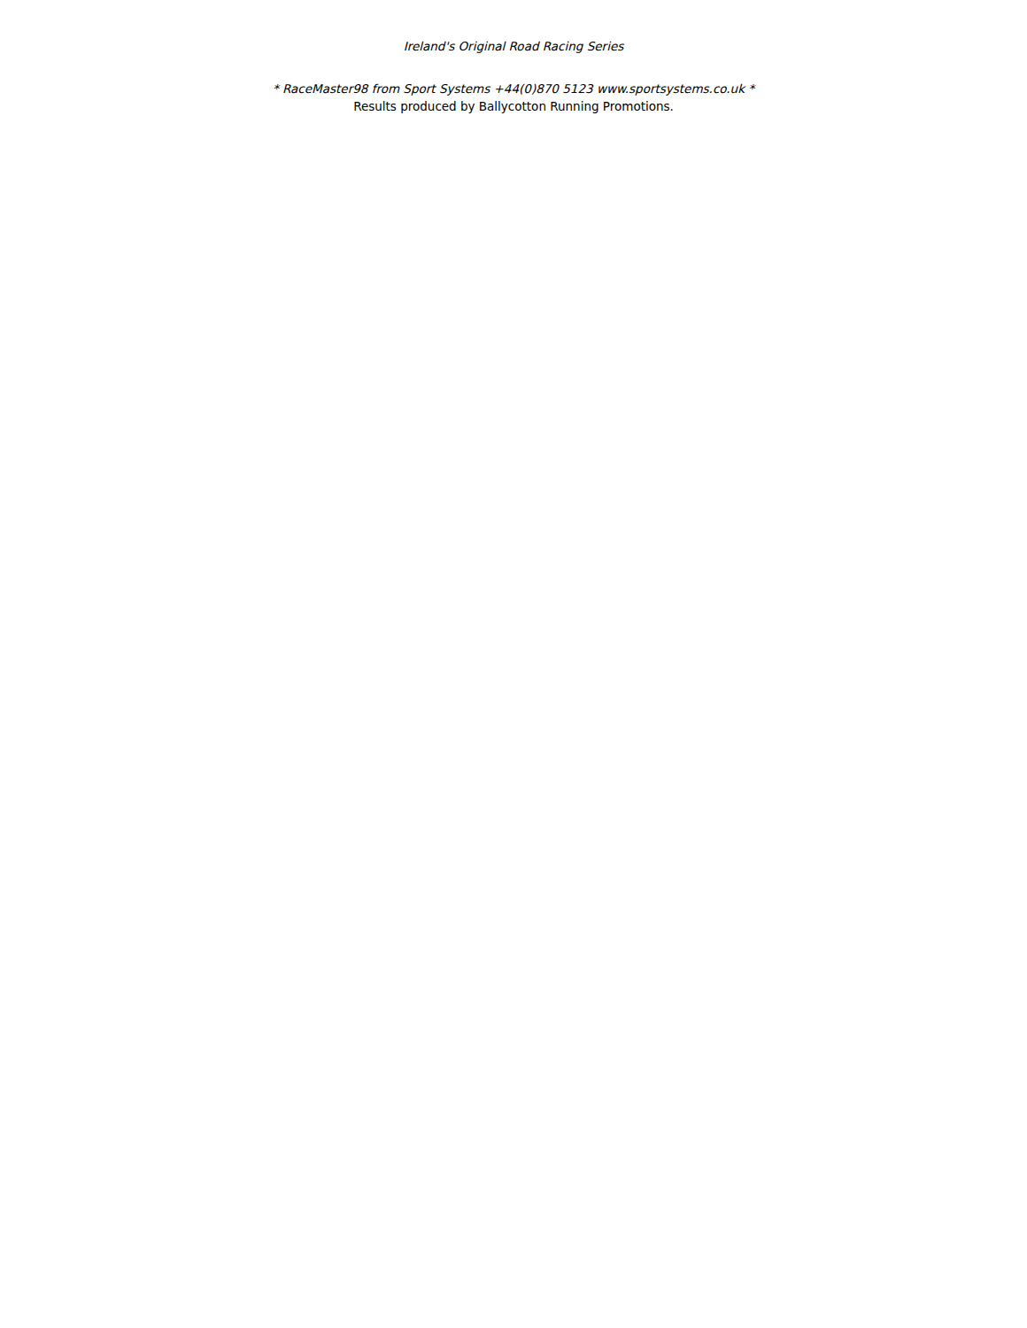Ireland's Original Road Racing Series
* RaceMaster98 from Sport Systems +44(0)870 5123 www.sportsystems.co.uk *
Results produced by Ballycotton Running Promotions.